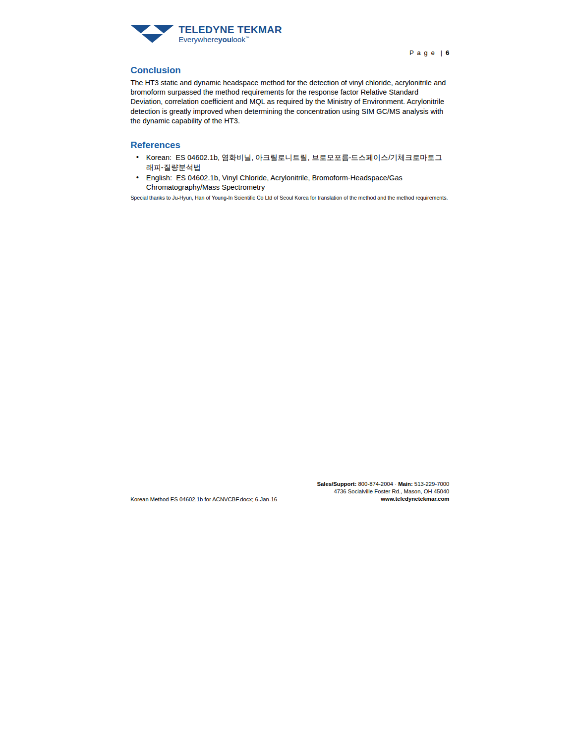TELEDYNE TEKMAR
Everywhereyoulook™
P a g e | 6
Conclusion
The HT3 static and dynamic headspace method for the detection of vinyl chloride, acrylonitrile and bromoform surpassed the method requirements for the response factor Relative Standard Deviation, correlation coefficient and MQL as required by the Ministry of Environment. Acrylonitrile detection is greatly improved when determining the concentration using SIM GC/MS analysis with the dynamic capability of the HT3.
References
Korean: ES 04602.1b, 염화비닐, 아크릴로니트릴, 브로모포름-드스페이스/기체크로마토그래피-질량분석법
English: ES 04602.1b, Vinyl Chloride, Acrylonitrile, Bromoform-Headspace/Gas Chromatography/Mass Spectrometry
Special thanks to Ju-Hyun, Han of Young-In Scientific Co Ltd of Seoul Korea for translation of the method and the method requirements.
Korean Method ES 04602.1b for ACNVCBF.docx; 6-Jan-16
Sales/Support: 800-874-2004 · Main: 513-229-7000
4736 Socialville Foster Rd., Mason, OH 45040
www.teledynetekmar.com